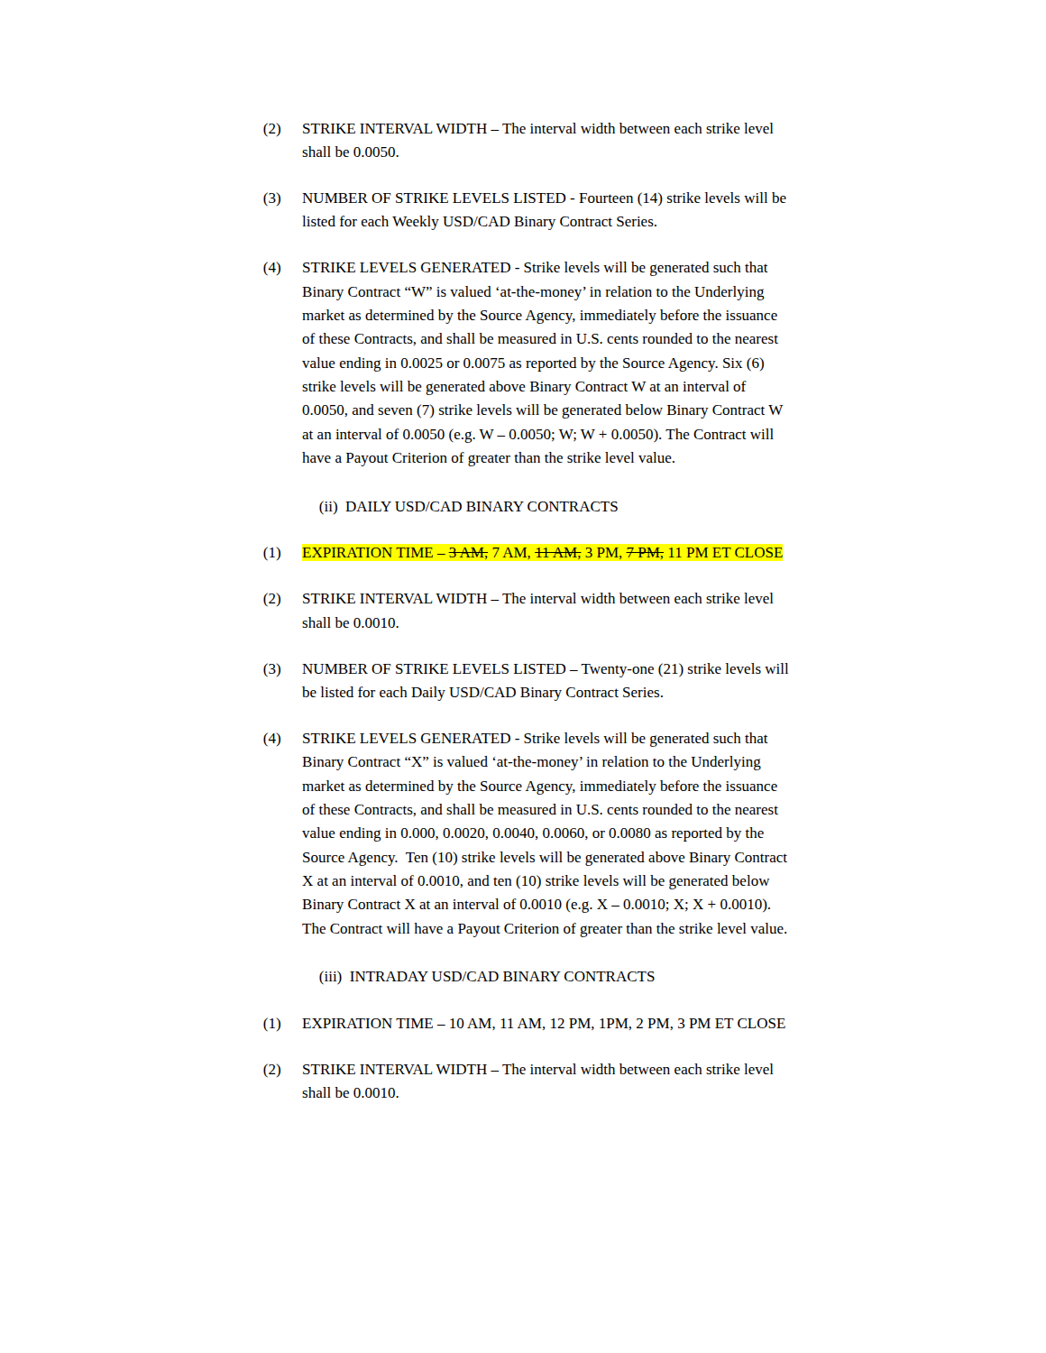(2) STRIKE INTERVAL WIDTH – The interval width between each strike level shall be 0.0050.
(3) NUMBER OF STRIKE LEVELS LISTED - Fourteen (14) strike levels will be listed for each Weekly USD/CAD Binary Contract Series.
(4) STRIKE LEVELS GENERATED - Strike levels will be generated such that Binary Contract “W” is valued ‘at-the-money’ in relation to the Underlying market as determined by the Source Agency, immediately before the issuance of these Contracts, and shall be measured in U.S. cents rounded to the nearest value ending in 0.0025 or 0.0075 as reported by the Source Agency. Six (6) strike levels will be generated above Binary Contract W at an interval of 0.0050, and seven (7) strike levels will be generated below Binary Contract W at an interval of 0.0050 (e.g. W – 0.0050; W; W + 0.0050). The Contract will have a Payout Criterion of greater than the strike level value.
(ii) DAILY USD/CAD BINARY CONTRACTS
(1) EXPIRATION TIME – 3 AM, 7 AM, 11 AM, 3 PM, 7 PM, 11 PM ET CLOSE
(2) STRIKE INTERVAL WIDTH – The interval width between each strike level shall be 0.0010.
(3) NUMBER OF STRIKE LEVELS LISTED – Twenty-one (21) strike levels will be listed for each Daily USD/CAD Binary Contract Series.
(4) STRIKE LEVELS GENERATED - Strike levels will be generated such that Binary Contract “X” is valued ‘at-the-money’ in relation to the Underlying market as determined by the Source Agency, immediately before the issuance of these Contracts, and shall be measured in U.S. cents rounded to the nearest value ending in 0.000, 0.0020, 0.0040, 0.0060, or 0.0080 as reported by the Source Agency. Ten (10) strike levels will be generated above Binary Contract X at an interval of 0.0010, and ten (10) strike levels will be generated below Binary Contract X at an interval of 0.0010 (e.g. X – 0.0010; X; X + 0.0010). The Contract will have a Payout Criterion of greater than the strike level value.
(iii) INTRADAY USD/CAD BINARY CONTRACTS
(1) EXPIRATION TIME – 10 AM, 11 AM, 12 PM, 1PM, 2 PM, 3 PM ET CLOSE
(2) STRIKE INTERVAL WIDTH – The interval width between each strike level shall be 0.0010.